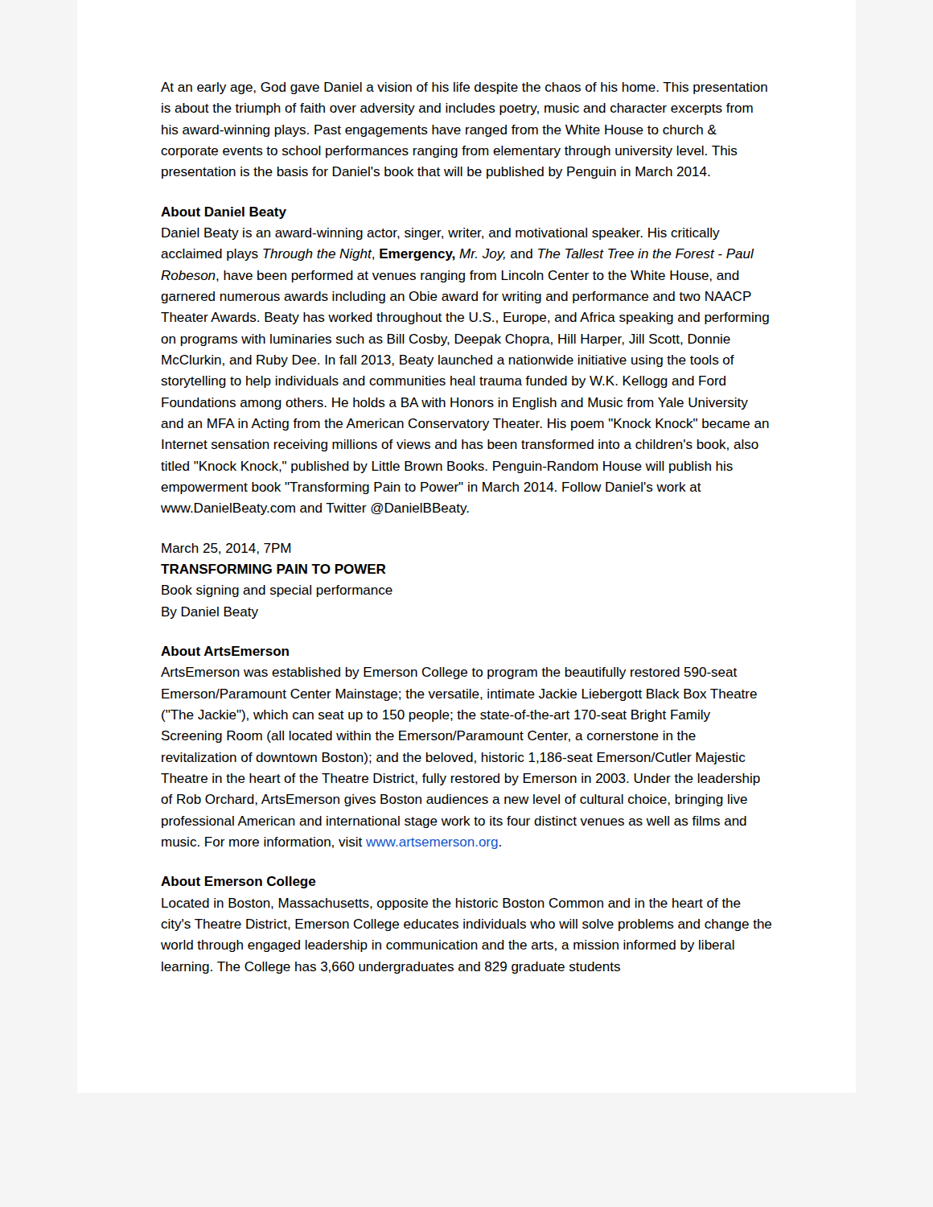At an early age, God gave Daniel a vision of his life despite the chaos of his home. This presentation is about the triumph of faith over adversity and includes poetry, music and character excerpts from his award-winning plays. Past engagements have ranged from the White House to church & corporate events to school performances ranging from elementary through university level. This presentation is the basis for Daniel's book that will be published by Penguin in March 2014.
About Daniel Beaty
Daniel Beaty is an award-winning actor, singer, writer, and motivational speaker. His critically acclaimed plays Through the Night, Emergency, Mr. Joy, and The Tallest Tree in the Forest - Paul Robeson, have been performed at venues ranging from Lincoln Center to the White House, and garnered numerous awards including an Obie award for writing and performance and two NAACP Theater Awards. Beaty has worked throughout the U.S., Europe, and Africa speaking and performing on programs with luminaries such as Bill Cosby, Deepak Chopra, Hill Harper, Jill Scott, Donnie McClurkin, and Ruby Dee. In fall 2013, Beaty launched a nationwide initiative using the tools of storytelling to help individuals and communities heal trauma funded by W.K. Kellogg and Ford Foundations among others. He holds a BA with Honors in English and Music from Yale University and an MFA in Acting from the American Conservatory Theater. His poem "Knock Knock" became an Internet sensation receiving millions of views and has been transformed into a children's book, also titled "Knock Knock," published by Little Brown Books. Penguin-Random House will publish his empowerment book "Transforming Pain to Power" in March 2014. Follow Daniel's work at www.DanielBeaty.com and Twitter @DanielBBeaty.
March 25, 2014, 7PM
Transforming Pain to Power
Book signing and special performance
By Daniel Beaty
About ArtsEmerson
ArtsEmerson was established by Emerson College to program the beautifully restored 590-seat Emerson/Paramount Center Mainstage; the versatile, intimate Jackie Liebergott Black Box Theatre ("The Jackie"), which can seat up to 150 people; the state-of-the-art 170-seat Bright Family Screening Room (all located within the Emerson/Paramount Center, a cornerstone in the revitalization of downtown Boston); and the beloved, historic 1,186-seat Emerson/Cutler Majestic Theatre in the heart of the Theatre District, fully restored by Emerson in 2003. Under the leadership of Rob Orchard, ArtsEmerson gives Boston audiences a new level of cultural choice, bringing live professional American and international stage work to its four distinct venues as well as films and music. For more information, visit www.artsemerson.org.
About Emerson College
Located in Boston, Massachusetts, opposite the historic Boston Common and in the heart of the city's Theatre District, Emerson College educates individuals who will solve problems and change the world through engaged leadership in communication and the arts, a mission informed by liberal learning. The College has 3,660 undergraduates and 829 graduate students